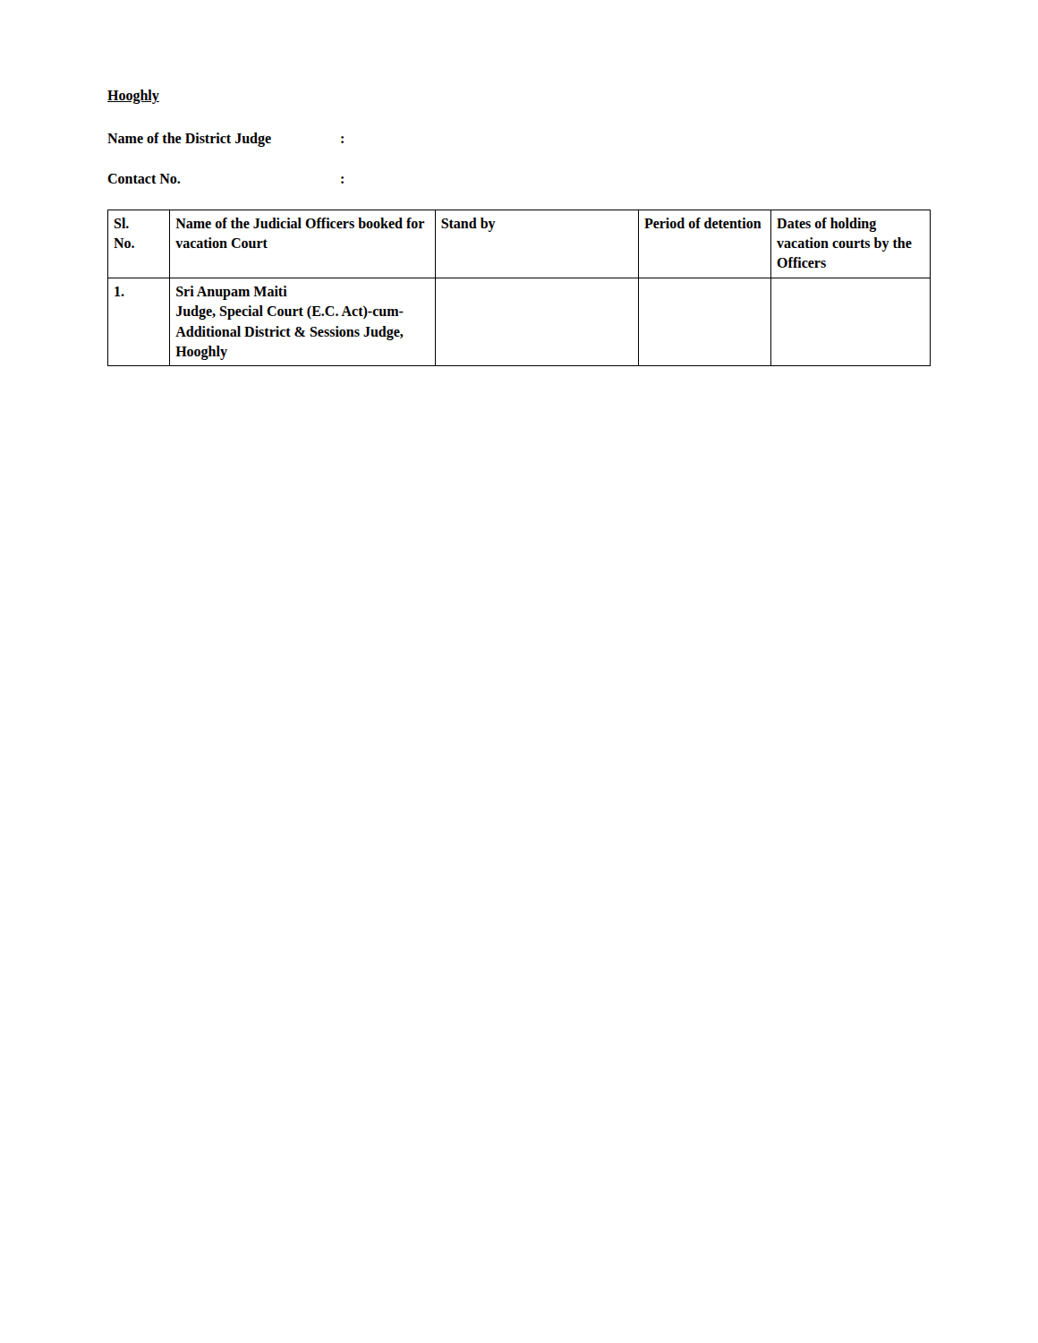Hooghly
Name of the District Judge:
Contact No.:
| Sl. No. | Name of the Judicial Officers booked for vacation Court | Stand by | Period of detention | Dates of holding vacation courts by the Officers |
| --- | --- | --- | --- | --- |
| 1. | Sri Anupam Maiti Judge, Special Court (E.C. Act)-cum-Additional District & Sessions Judge, Hooghly | | | |